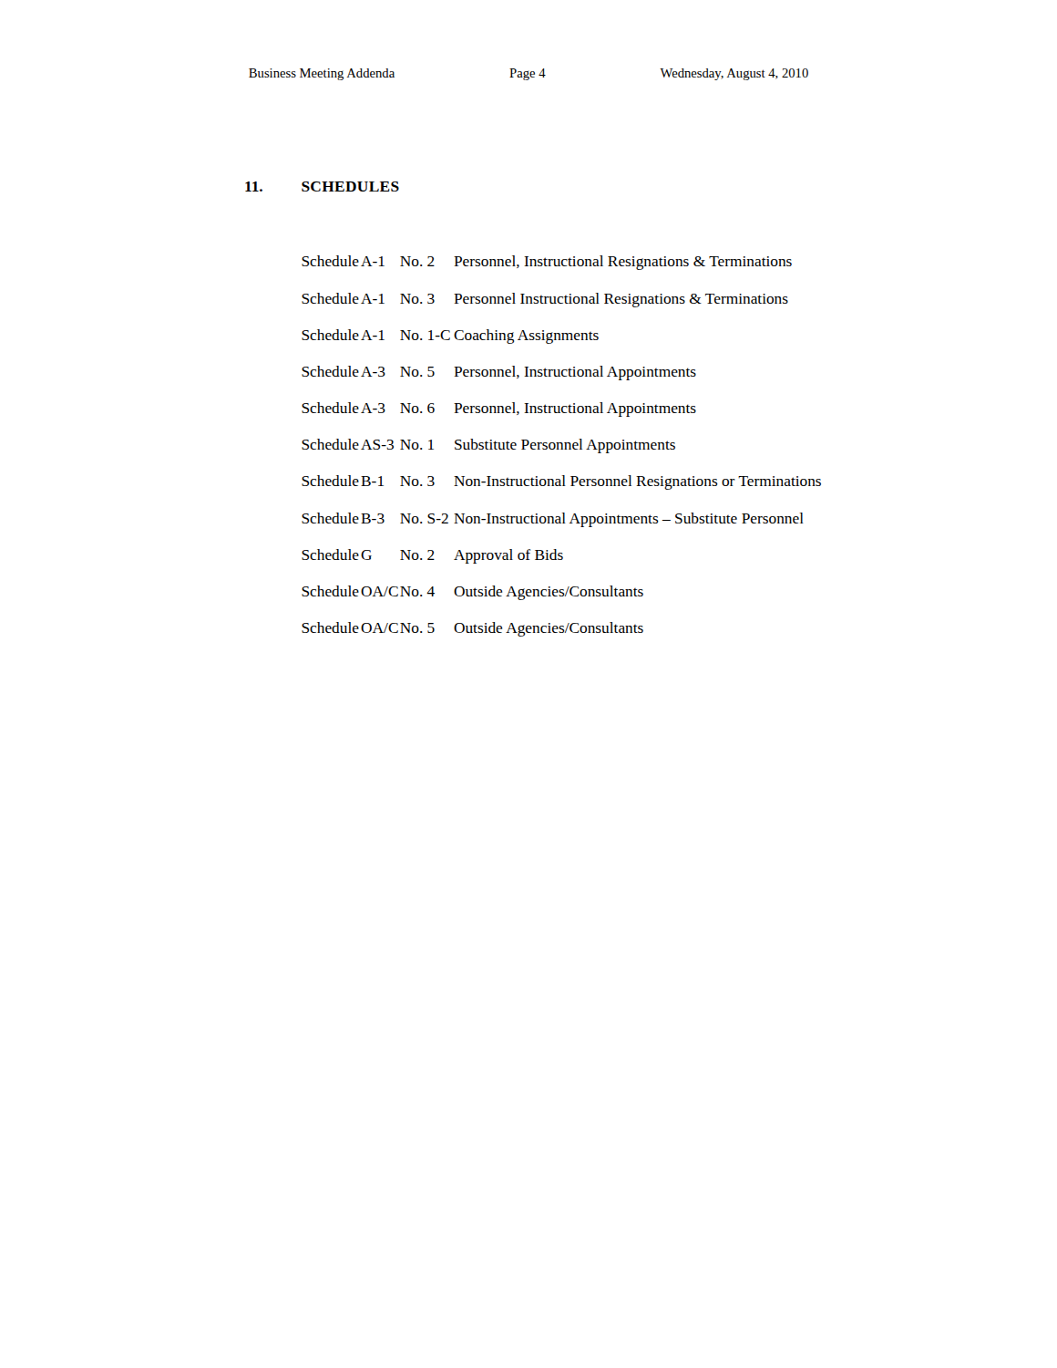Business Meeting Addenda
Page 4
Wednesday, August 4, 2010
11.
SCHEDULES
| Schedule | A-1 | No. 2 | Personnel, Instructional Resignations & Terminations |
| Schedule | A-1 | No. 3 | Personnel Instructional Resignations & Terminations |
| Schedule | A-1 | No. 1-C | Coaching Assignments |
| Schedule | A-3 | No. 5 | Personnel, Instructional Appointments |
| Schedule | A-3 | No. 6 | Personnel, Instructional Appointments |
| Schedule | AS-3 | No. 1 | Substitute Personnel Appointments |
| Schedule | B-1 | No. 3 | Non-Instructional Personnel Resignations or Terminations |
| Schedule | B-3 | No. S-2 | Non-Instructional Appointments – Substitute Personnel |
| Schedule | G | No. 2 | Approval of Bids |
| Schedule | OA/C | No. 4 | Outside Agencies/Consultants |
| Schedule | OA/C | No. 5 | Outside Agencies/Consultants |